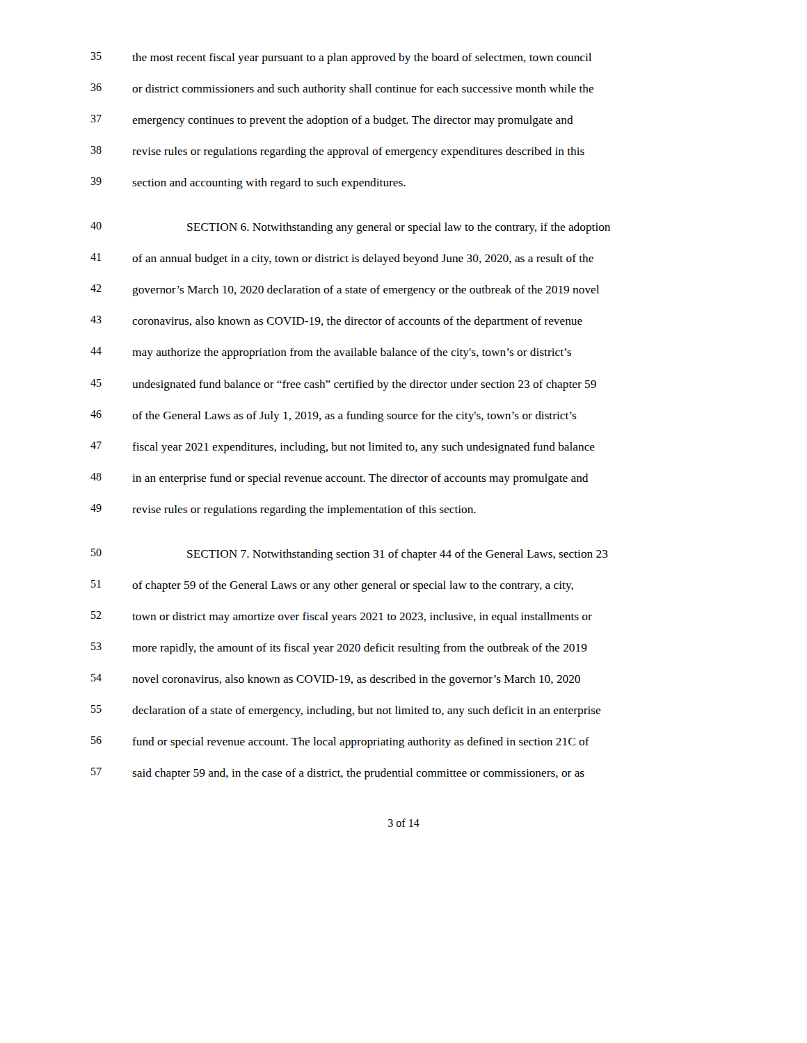35 the most recent fiscal year pursuant to a plan approved by the board of selectmen, town council
36 or district commissioners and such authority shall continue for each successive month while the
37 emergency continues to prevent the adoption of a budget. The director may promulgate and
38 revise rules or regulations regarding the approval of emergency expenditures described in this
39 section and accounting with regard to such expenditures.
40 SECTION 6. Notwithstanding any general or special law to the contrary, if the adoption
41 of an annual budget in a city, town or district is delayed beyond June 30, 2020, as a result of the
42 governor’s March 10, 2020 declaration of a state of emergency or the outbreak of the 2019 novel
43 coronavirus, also known as COVID-19, the director of accounts of the department of revenue
44 may authorize the appropriation from the available balance of the city's, town’s or district’s
45 undesignated fund balance or “free cash” certified by the director under section 23 of chapter 59
46 of the General Laws as of July 1, 2019, as a funding source for the city's, town’s or district’s
47 fiscal year 2021 expenditures, including, but not limited to, any such undesignated fund balance
48 in an enterprise fund or special revenue account. The director of accounts may promulgate and
49 revise rules or regulations regarding the implementation of this section.
50 SECTION 7. Notwithstanding section 31 of chapter 44 of the General Laws, section 23
51 of chapter 59 of the General Laws or any other general or special law to the contrary, a city,
52 town or district may amortize over fiscal years 2021 to 2023, inclusive, in equal installments or
53 more rapidly, the amount of its fiscal year 2020 deficit resulting from the outbreak of the 2019
54 novel coronavirus, also known as COVID-19, as described in the governor’s March 10, 2020
55 declaration of a state of emergency, including, but not limited to, any such deficit in an enterprise
56 fund or special revenue account. The local appropriating authority as defined in section 21C of
57 said chapter 59 and, in the case of a district, the prudential committee or commissioners, or as
3 of 14